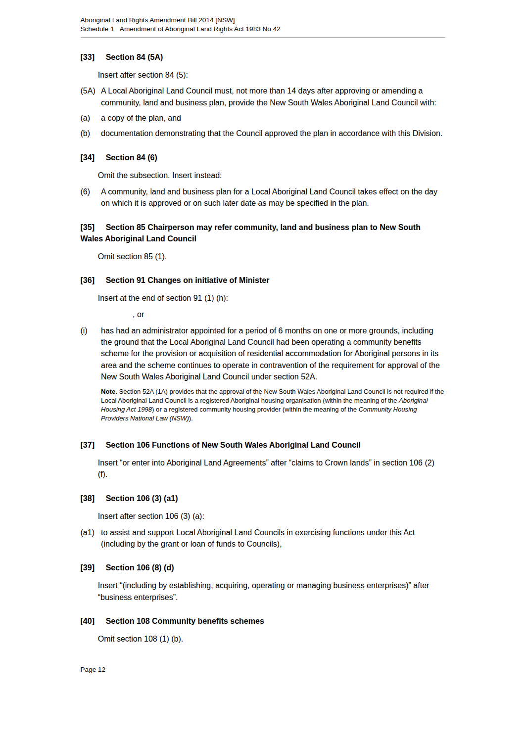Aboriginal Land Rights Amendment Bill 2014 [NSW] Schedule 1 Amendment of Aboriginal Land Rights Act 1983 No 42
[33] Section 84 (5A)
Insert after section 84 (5):
(5A)
A Local Aboriginal Land Council must, not more than 14 days after approving or amending a community, land and business plan, provide the New South Wales Aboriginal Land Council with:
(a)
a copy of the plan, and
(b)
documentation demonstrating that the Council approved the plan in accordance with this Division.
[34] Section 84 (6)
Omit the subsection. Insert instead:
(6)
A community, land and business plan for a Local Aboriginal Land Council takes effect on the day on which it is approved or on such later date as may be specified in the plan.
[35] Section 85 Chairperson may refer community, land and business plan to New South Wales Aboriginal Land Council
Omit section 85 (1).
[36] Section 91 Changes on initiative of Minister
Insert at the end of section 91 (1) (h):
, or
(i)
has had an administrator appointed for a period of 6 months on one or more grounds, including the ground that the Local Aboriginal Land Council had been operating a community benefits scheme for the provision or acquisition of residential accommodation for Aboriginal persons in its area and the scheme continues to operate in contravention of the requirement for approval of the New South Wales Aboriginal Land Council under section 52A.
Note. Section 52A (1A) provides that the approval of the New South Wales Aboriginal Land Council is not required if the Local Aboriginal Land Council is a registered Aboriginal housing organisation (within the meaning of the Aboriginal Housing Act 1998) or a registered community housing provider (within the meaning of the Community Housing Providers National Law (NSW)).
[37] Section 106 Functions of New South Wales Aboriginal Land Council
Insert “or enter into Aboriginal Land Agreements” after “claims to Crown lands” in section 106 (2) (f).
[38] Section 106 (3) (a1)
Insert after section 106 (3) (a):
(a1)
to assist and support Local Aboriginal Land Councils in exercising functions under this Act (including by the grant or loan of funds to Councils),
[39] Section 106 (8) (d)
Insert “(including by establishing, acquiring, operating or managing business enterprises)” after “business enterprises”.
[40] Section 108 Community benefits schemes
Omit section 108 (1) (b).
Page 12